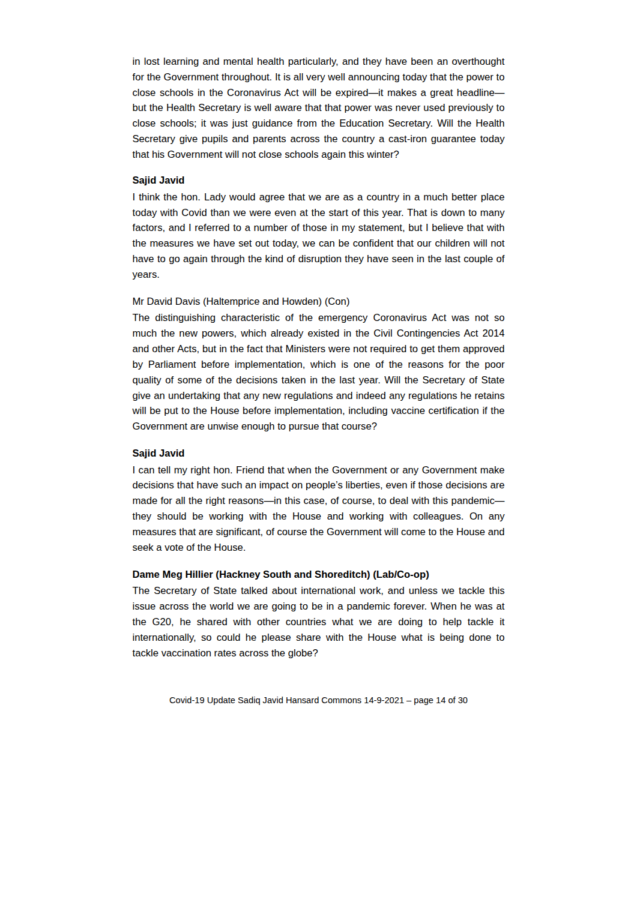in lost learning and mental health particularly, and they have been an overthought for the Government throughout. It is all very well announcing today that the power to close schools in the Coronavirus Act will be expired—it makes a great headline—but the Health Secretary is well aware that that power was never used previously to close schools; it was just guidance from the Education Secretary. Will the Health Secretary give pupils and parents across the country a cast-iron guarantee today that his Government will not close schools again this winter?
Sajid Javid
I think the hon. Lady would agree that we are as a country in a much better place today with Covid than we were even at the start of this year. That is down to many factors, and I referred to a number of those in my statement, but I believe that with the measures we have set out today, we can be confident that our children will not have to go again through the kind of disruption they have seen in the last couple of years.
Mr David Davis (Haltemprice and Howden) (Con)
The distinguishing characteristic of the emergency Coronavirus Act was not so much the new powers, which already existed in the Civil Contingencies Act 2014 and other Acts, but in the fact that Ministers were not required to get them approved by Parliament before implementation, which is one of the reasons for the poor quality of some of the decisions taken in the last year. Will the Secretary of State give an undertaking that any new regulations and indeed any regulations he retains will be put to the House before implementation, including vaccine certification if the Government are unwise enough to pursue that course?
Sajid Javid
I can tell my right hon. Friend that when the Government or any Government make decisions that have such an impact on people’s liberties, even if those decisions are made for all the right reasons—in this case, of course, to deal with this pandemic—they should be working with the House and working with colleagues. On any measures that are significant, of course the Government will come to the House and seek a vote of the House.
Dame Meg Hillier (Hackney South and Shoreditch) (Lab/Co-op)
The Secretary of State talked about international work, and unless we tackle this issue across the world we are going to be in a pandemic forever. When he was at the G20, he shared with other countries what we are doing to help tackle it internationally, so could he please share with the House what is being done to tackle vaccination rates across the globe?
Covid-19 Update Sadiq Javid Hansard Commons 14-9-2021 – page 14 of 30